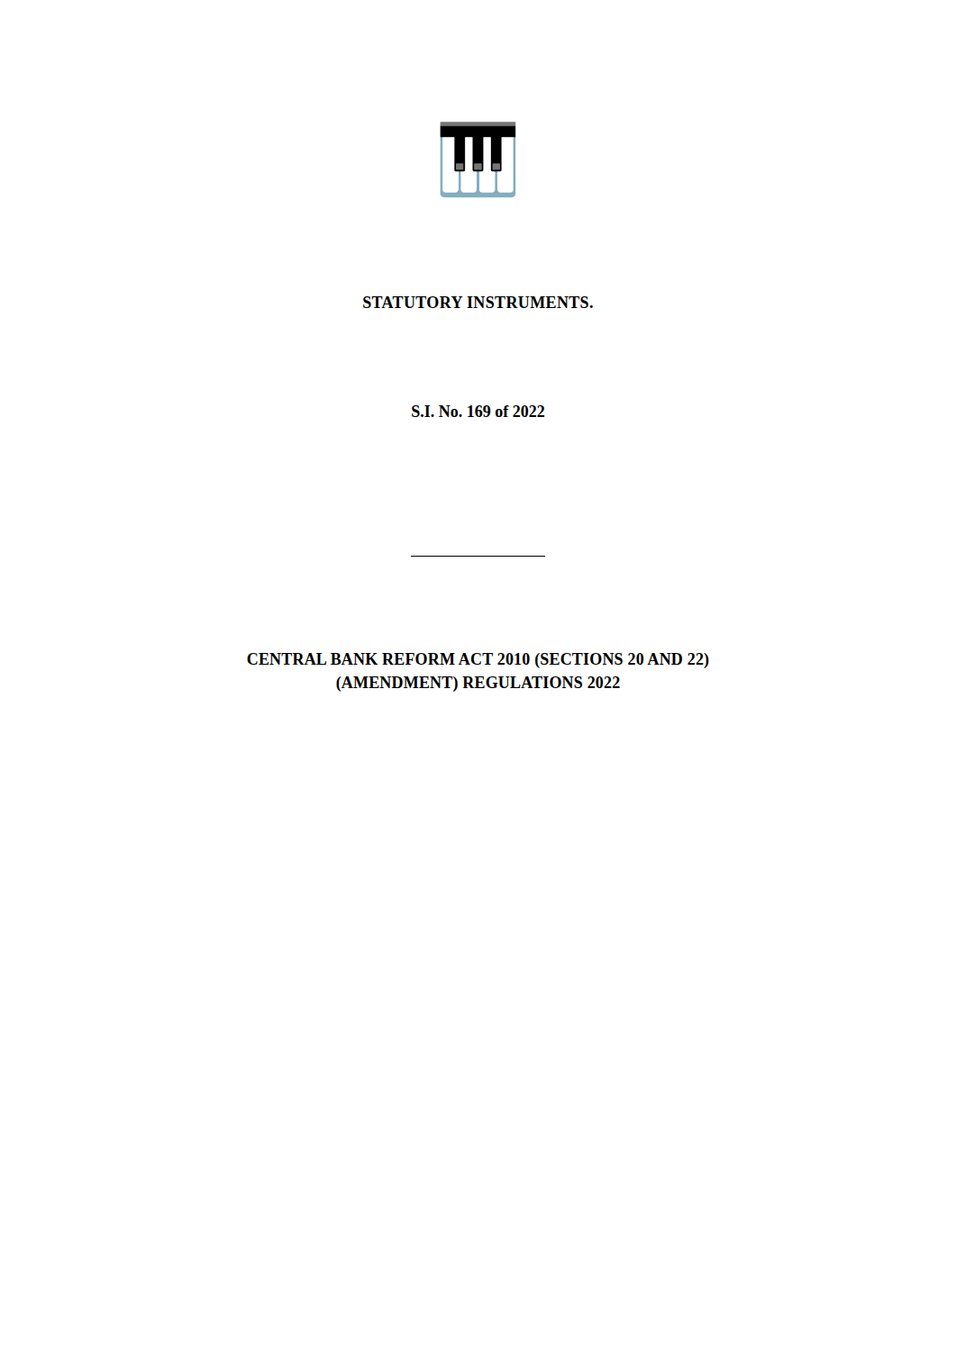🎹
STATUTORY INSTRUMENTS.
S.I. No. 169 of 2022
CENTRAL BANK REFORM ACT 2010 (SECTIONS 20 AND 22) (AMENDMENT) REGULATIONS 2022